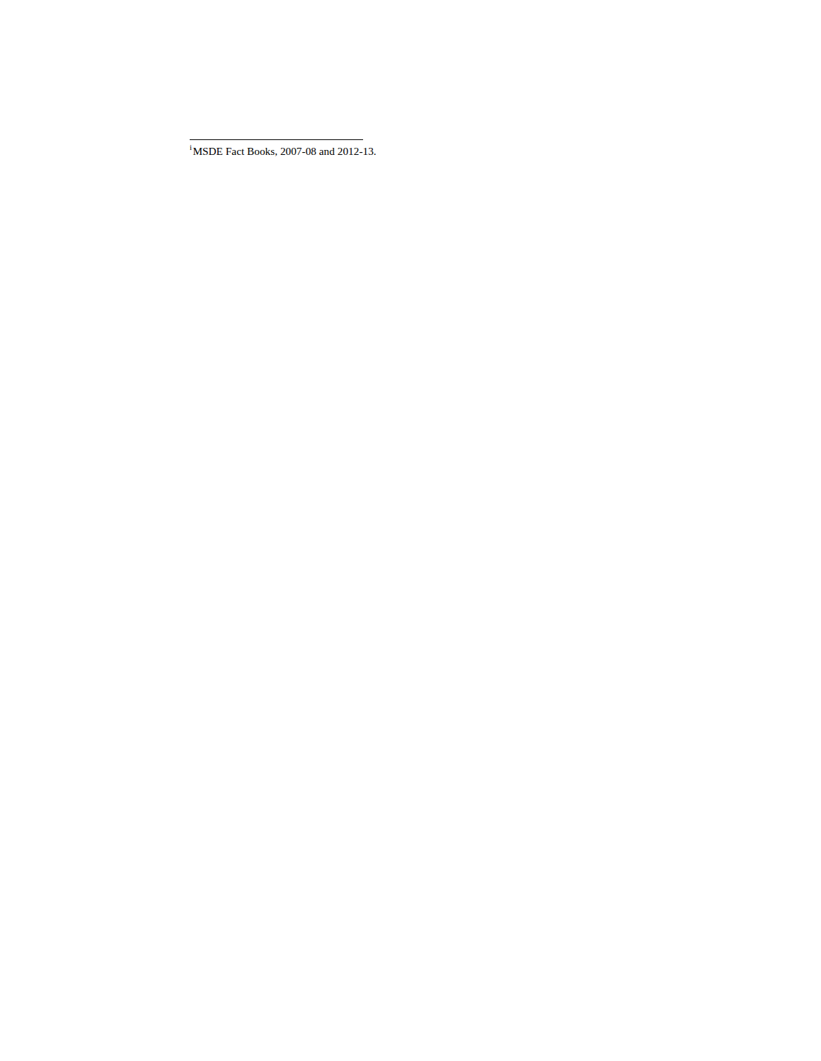iMSDE Fact Books, 2007-08 and 2012-13.